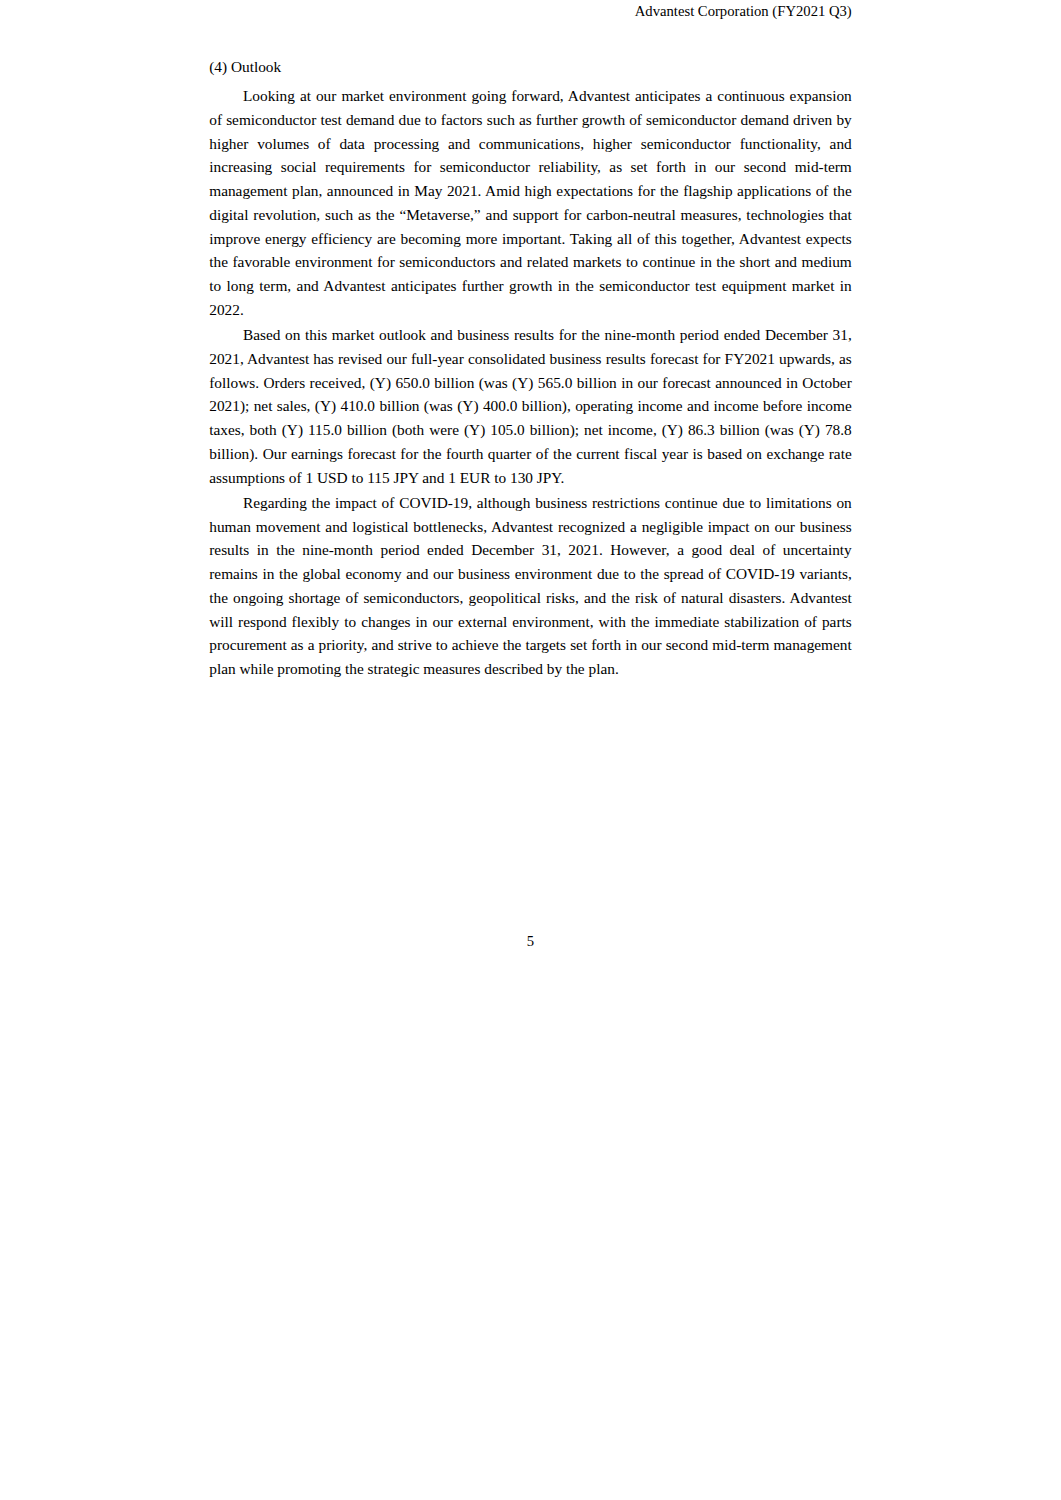Advantest Corporation (FY2021 Q3)
(4) Outlook
Looking at our market environment going forward, Advantest anticipates a continuous expansion of semiconductor test demand due to factors such as further growth of semiconductor demand driven by higher volumes of data processing and communications, higher semiconductor functionality, and increasing social requirements for semiconductor reliability, as set forth in our second mid-term management plan, announced in May 2021. Amid high expectations for the flagship applications of the digital revolution, such as the “Metaverse,” and support for carbon-neutral measures, technologies that improve energy efficiency are becoming more important. Taking all of this together, Advantest expects the favorable environment for semiconductors and related markets to continue in the short and medium to long term, and Advantest anticipates further growth in the semiconductor test equipment market in 2022.
Based on this market outlook and business results for the nine-month period ended December 31, 2021, Advantest has revised our full-year consolidated business results forecast for FY2021 upwards, as follows. Orders received, (Y) 650.0 billion (was (Y) 565.0 billion in our forecast announced in October 2021); net sales, (Y) 410.0 billion (was (Y) 400.0 billion), operating income and income before income taxes, both (Y) 115.0 billion (both were (Y) 105.0 billion); net income, (Y) 86.3 billion (was (Y) 78.8 billion). Our earnings forecast for the fourth quarter of the current fiscal year is based on exchange rate assumptions of 1 USD to 115 JPY and 1 EUR to 130 JPY.
Regarding the impact of COVID-19, although business restrictions continue due to limitations on human movement and logistical bottlenecks, Advantest recognized a negligible impact on our business results in the nine-month period ended December 31, 2021. However, a good deal of uncertainty remains in the global economy and our business environment due to the spread of COVID-19 variants, the ongoing shortage of semiconductors, geopolitical risks, and the risk of natural disasters. Advantest will respond flexibly to changes in our external environment, with the immediate stabilization of parts procurement as a priority, and strive to achieve the targets set forth in our second mid-term management plan while promoting the strategic measures described by the plan.
5